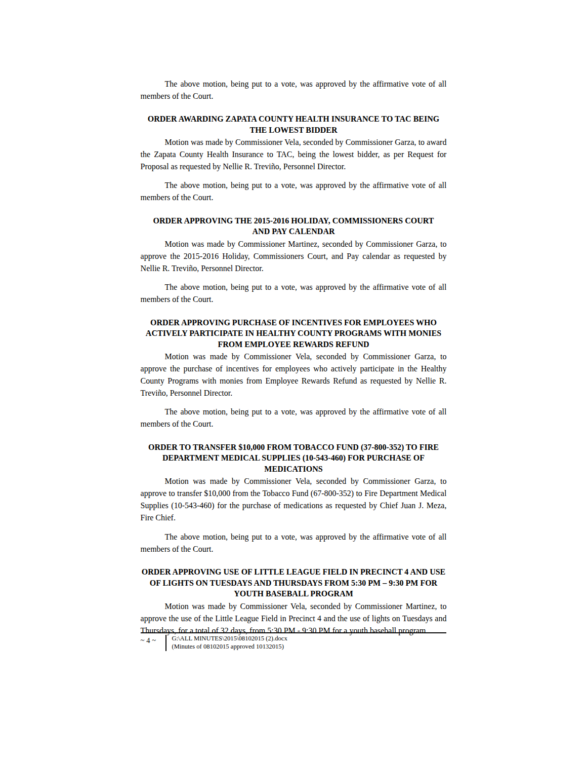The above motion, being put to a vote, was approved by the affirmative vote of all members of the Court.
Order Awarding Zapata County Health Insurance to TAC Being
the Lowest Bidder
Motion was made by Commissioner Vela, seconded by Commissioner Garza, to award the Zapata County Health Insurance to TAC, being the lowest bidder, as per Request for Proposal as requested by Nellie R. Treviño, Personnel Director.
The above motion, being put to a vote, was approved by the affirmative vote of all members of the Court.
Order Approving the 2015-2016 Holiday, Commissioners Court
and Pay Calendar
Motion was made by Commissioner Martinez, seconded by Commissioner Garza, to approve the 2015-2016 Holiday, Commissioners Court, and Pay calendar as requested by Nellie R. Treviño, Personnel Director.
The above motion, being put to a vote, was approved by the affirmative vote of all members of the Court.
Order Approving Purchase of Incentives for Employees Who
Actively Participate in Healthy County Programs with Monies
from Employee Rewards Refund
Motion was made by Commissioner Vela, seconded by Commissioner Garza, to approve the purchase of incentives for employees who actively participate in the Healthy County Programs with monies from Employee Rewards Refund as requested by Nellie R. Treviño, Personnel Director.
The above motion, being put to a vote, was approved by the affirmative vote of all members of the Court.
Order to Transfer $10,000 from Tobacco Fund (37-800-352) to Fire
Department Medical Supplies (10-543-460) for Purchase of
Medications
Motion was made by Commissioner Vela, seconded by Commissioner Garza, to approve to transfer $10,000 from the Tobacco Fund (67-800-352) to Fire Department Medical Supplies (10-543-460) for the purchase of medications as requested by Chief Juan J. Meza, Fire Chief.
The above motion, being put to a vote, was approved by the affirmative vote of all members of the Court.
Order Approving Use of Little League Field in Precinct 4 and Use
of Lights on Tuesdays and Thursdays from 5:30 PM – 9:30 PM for
Youth Baseball Program
Motion was made by Commissioner Vela, seconded by Commissioner Martinez, to approve the use of the Little League Field in Precinct 4 and the use of lights on Tuesdays and Thursdays, for a total of 32 days, from 5:30 PM - 9:30 PM for a youth baseball program
~ 4 ~
G:\ALL MINUTES\2015\08102015 (2).docx
(Minutes of 08102015 approved 10132015)